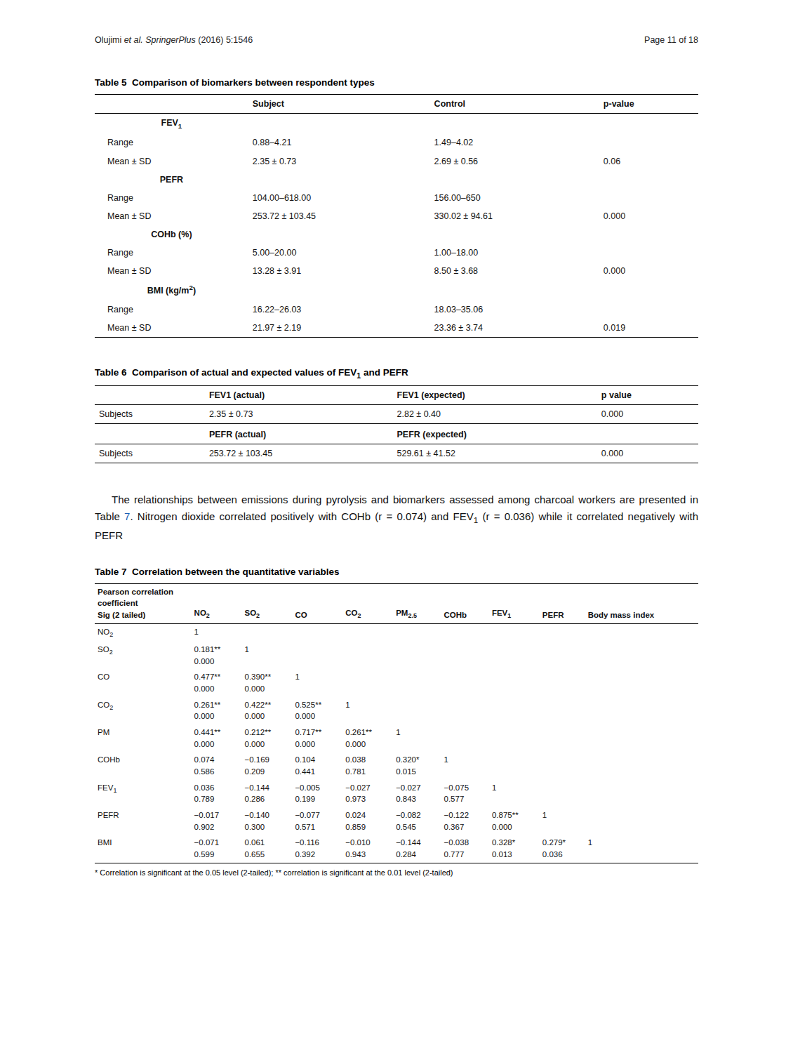Olujimi et al. SpringerPlus (2016) 5:1546
Page 11 of 18
Table 5 Comparison of biomarkers between respondent types
| | Subject | Control | p-value |
| --- | --- | --- | --- |
| FEV 1 | | | |
| Range | 0.88–4.21 | 1.49–4.02 | |
| Mean ± SD | 2.35 ± 0.73 | 2.69 ± 0.56 | 0.06 |
| PEFR | | | |
| Range | 104.00–618.00 | 156.00–650 | |
| Mean ± SD | 253.72 ± 103.45 | 330.02 ± 94.61 | 0.000 |
| COHb (%) | | | |
| Range | 5.00–20.00 | 1.00–18.00 | |
| Mean ± SD | 13.28 ± 3.91 | 8.50 ± 3.68 | 0.000 |
| BMI (kg/m 2 ) | | | |
| Range | 16.22–26.03 | 18.03–35.06 | |
| Mean ± SD | 21.97 ± 2.19 | 23.36 ± 3.74 | 0.019 |
Table 6 Comparison of actual and expected values of FEV 1 and PEFR
| | FEV1 (actual) | FEV1 (expected) | p value |
| --- | --- | --- | --- |
| Subjects | 2.35 ± 0.73 | 2.82 ± 0.40 | 0.000 |
| | PEFR (actual) | PEFR (expected) | |
| Subjects | 253.72 ± 103.45 | 529.61 ± 41.52 | 0.000 |
The relationships between emissions during pyrolysis and biomarkers assessed among charcoal workers are presented in Table 7. Nitrogen dioxide correlated positively with COHb (r = 0.074) and FEV1 (r = 0.036) while it correlated negatively with PEFR
Table 7 Correlation between the quantitative variables
| Pearson correlation coefficient Sig (2 tailed) | NO 2 | SO 2 | CO | CO 2 | PM 2.5 | COHb | FEV 1 | PEFR | Body mass index |
| --- | --- | --- | --- | --- | --- | --- | --- | --- | --- |
| NO 2 | 1 | | | | | | | | |
| SO 2 | 0.181** 0.000 | 1 | | | | | | | |
| CO | 0.477** 0.000 | 0.390** 0.000 | 1 | | | | | | |
| CO 2 | 0.261** 0.000 | 0.422** 0.000 | 0.525** 0.000 | 1 | | | | | |
| PM | 0.441** 0.000 | 0.212** 0.000 | 0.717** 0.000 | 0.261** 0.000 | 1 | | | | |
| COHb | 0.074 0.586 | −0.169 0.209 | 0.104 0.441 | 0.038 0.781 | 0.320* 0.015 | 1 | | | |
| FEV 1 | 0.036 0.789 | −0.144 0.286 | −0.005 0.199 | −0.027 0.973 | −0.027 0.843 | −0.075 0.577 | 1 | | |
| PEFR | −0.017 0.902 | −0.140 0.300 | −0.077 0.571 | 0.024 0.859 | −0.082 0.545 | −0.122 0.367 | 0.875** 0.000 | 1 | |
| BMI | −0.071 0.599 | 0.061 0.655 | −0.116 0.392 | −0.010 0.943 | −0.144 0.284 | −0.038 0.777 | 0.328* 0.013 | 0.279* 0.036 | 1 |
* Correlation is significant at the 0.05 level (2-tailed); ** correlation is significant at the 0.01 level (2-tailed)